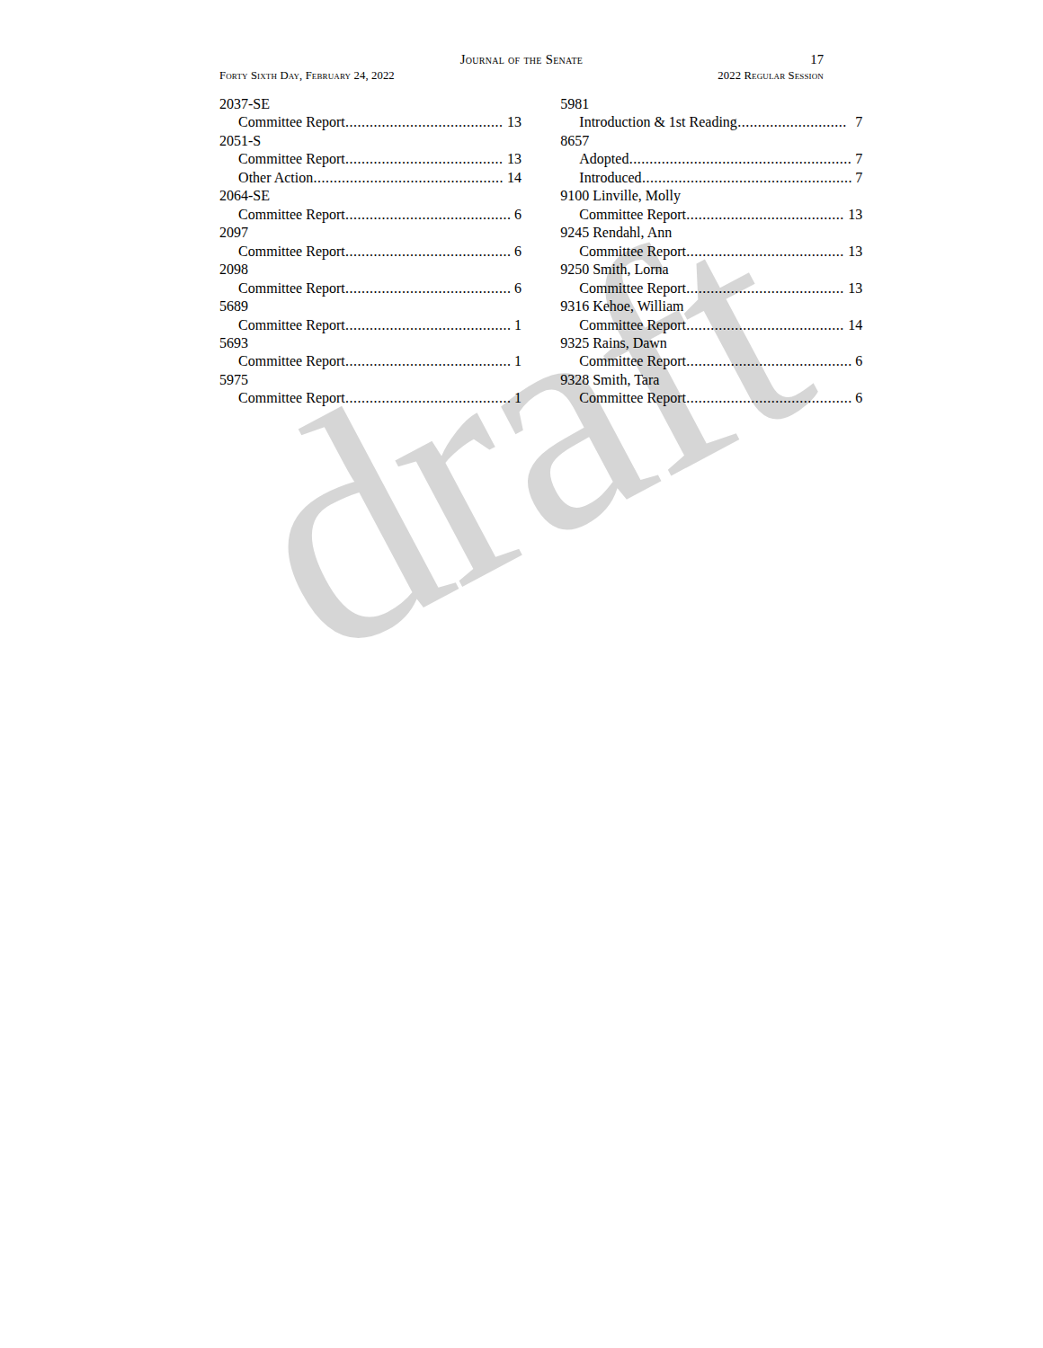draft
Journal of the Senate
17
Forty Sixth Day, February 24, 2022
2022 Regular Session
2037-SE
Committee Report....................................... 13
2051-S
Committee Report....................................... 13
Other Action............................................... 14
2064-SE
Committee Report......................................... 6
2097
Committee Report......................................... 6
2098
Committee Report......................................... 6
5689
Committee Report......................................... 1
5693
Committee Report......................................... 1
5975
Committee Report......................................... 1
5981
Introduction & 1st Reading........................... 7
8657
Adopted........................................................ 7
Introduced..................................................... 7
9100 Linville, Molly
Committee Report....................................... 13
9245 Rendahl, Ann
Committee Report....................................... 13
9250 Smith, Lorna
Committee Report....................................... 13
9316 Kehoe, William
Committee Report....................................... 14
9325 Rains, Dawn
Committee Report......................................... 6
9328 Smith, Tara
Committee Report......................................... 6